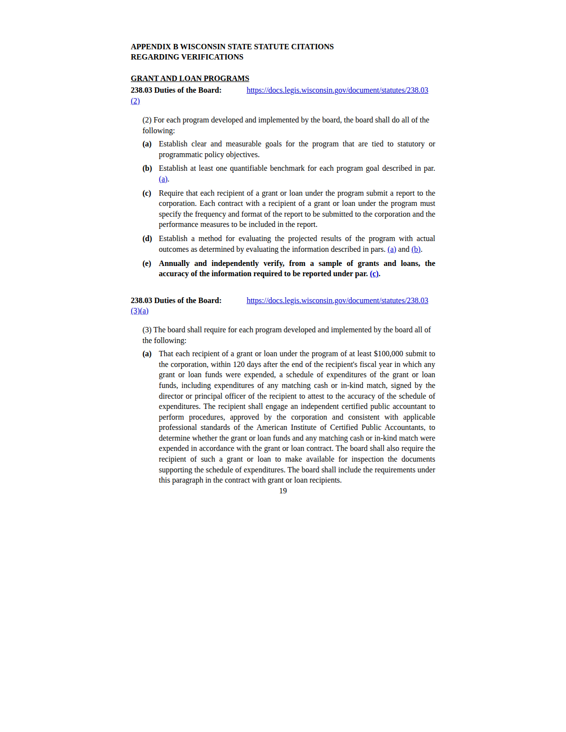APPENDIX B WISCONSIN STATE STATUTE CITATIONS
REGARDING VERIFICATIONS
GRANT AND LOAN PROGRAMS
238.03 Duties of the Board: https://docs.legis.wisconsin.gov/document/statutes/238.03(2)
(2) For each program developed and implemented by the board, the board shall do all of the following:
(a) Establish clear and measurable goals for the program that are tied to statutory or programmatic policy objectives.
(b) Establish at least one quantifiable benchmark for each program goal described in par. (a).
(c) Require that each recipient of a grant or loan under the program submit a report to the corporation. Each contract with a recipient of a grant or loan under the program must specify the frequency and format of the report to be submitted to the corporation and the performance measures to be included in the report.
(d) Establish a method for evaluating the projected results of the program with actual outcomes as determined by evaluating the information described in pars. (a) and (b).
(e) Annually and independently verify, from a sample of grants and loans, the accuracy of the information required to be reported under par. (c).
238.03 Duties of the Board: https://docs.legis.wisconsin.gov/document/statutes/238.03(3)(a)
(3) The board shall require for each program developed and implemented by the board all of the following:
(a) That each recipient of a grant or loan under the program of at least $100,000 submit to the corporation, within 120 days after the end of the recipient's fiscal year in which any grant or loan funds were expended, a schedule of expenditures of the grant or loan funds, including expenditures of any matching cash or in-kind match, signed by the director or principal officer of the recipient to attest to the accuracy of the schedule of expenditures. The recipient shall engage an independent certified public accountant to perform procedures, approved by the corporation and consistent with applicable professional standards of the American Institute of Certified Public Accountants, to determine whether the grant or loan funds and any matching cash or in-kind match were expended in accordance with the grant or loan contract. The board shall also require the recipient of such a grant or loan to make available for inspection the documents supporting the schedule of expenditures. The board shall include the requirements under this paragraph in the contract with grant or loan recipients.
19